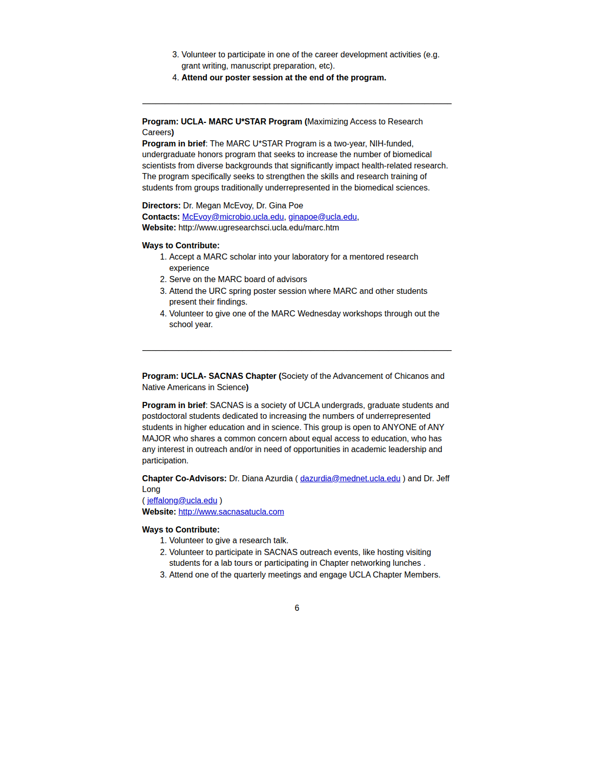Volunteer to participate in one of the career development activities (e.g. grant writing, manuscript preparation, etc).
Attend our poster session at the end of the program.
______________________________________________________________________________
Program: UCLA- MARC U*STAR Program (Maximizing Access to Research Careers)
Program in brief: The MARC U*STAR Program is a two-year, NIH-funded, undergraduate honors program that seeks to increase the number of biomedical scientists from diverse backgrounds that significantly impact health-related research. The program specifically seeks to strengthen the skills and research training of students from groups traditionally underrepresented in the biomedical sciences.
Directors: Dr. Megan McEvoy, Dr. Gina Poe
Contacts: McEvoy@microbio.ucla.edu, ginapoe@ucla.edu,
Website: http://www.ugresearchsci.ucla.edu/marc.htm
Ways to Contribute:
Accept a MARC scholar into your laboratory for a mentored research experience
Serve on the MARC board of advisors
Attend the URC spring poster session where MARC and other students present their findings.
Volunteer to give one of the MARC Wednesday workshops through out the school year.
______________________________________________________________________________
Program: UCLA- SACNAS Chapter (Society of the Advancement of Chicanos and Native Americans in Science)
Program in brief: SACNAS is a society of UCLA undergrads, graduate students and postdoctoral students dedicated to increasing the numbers of underrepresented students in higher education and in science. This group is open to ANYONE of ANY MAJOR who shares a common concern about equal access to education, who has any interest in outreach and/or in need of opportunities in academic leadership and participation.
Chapter Co-Advisors: Dr. Diana Azurdia ( dazurdia@mednet.ucla.edu ) and Dr. Jeff Long
( jeffalong@ucla.edu )
Website: http://www.sacnasatucla.com
Ways to Contribute:
Volunteer to give a research talk.
Volunteer to participate in SACNAS outreach events, like hosting visiting students for a lab tours or participating in Chapter networking lunches .
Attend one of the quarterly meetings and engage UCLA Chapter Members.
6